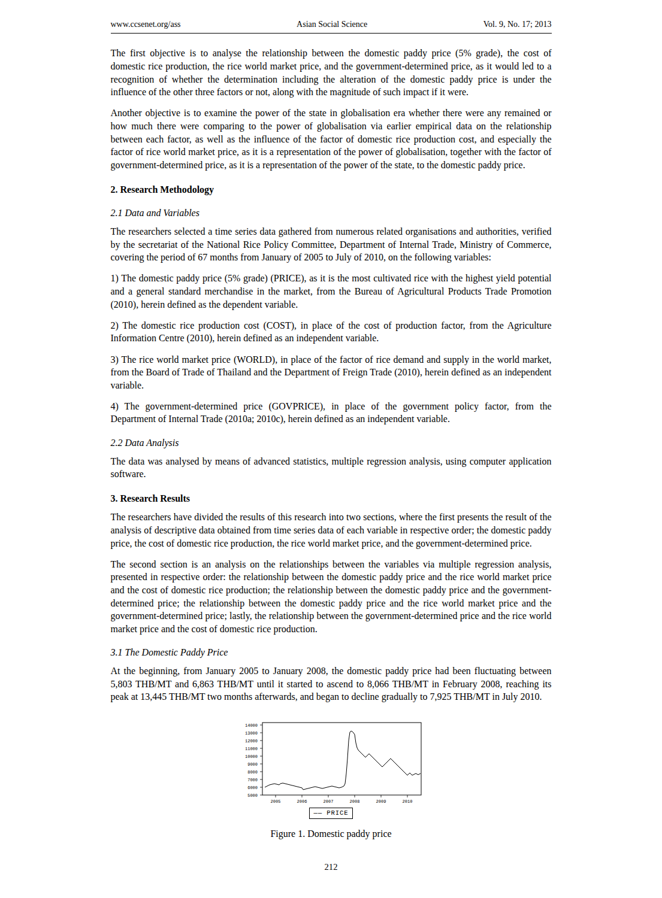www.ccsenet.org/ass
Asian Social Science
Vol. 9, No. 17; 2013
The first objective is to analyse the relationship between the domestic paddy price (5% grade), the cost of domestic rice production, the rice world market price, and the government-determined price, as it would led to a recognition of whether the determination including the alteration of the domestic paddy price is under the influence of the other three factors or not, along with the magnitude of such impact if it were.
Another objective is to examine the power of the state in globalisation era whether there were any remained or how much there were comparing to the power of globalisation via earlier empirical data on the relationship between each factor, as well as the influence of the factor of domestic rice production cost, and especially the factor of rice world market price, as it is a representation of the power of globalisation, together with the factor of government-determined price, as it is a representation of the power of the state, to the domestic paddy price.
2. Research Methodology
2.1 Data and Variables
The researchers selected a time series data gathered from numerous related organisations and authorities, verified by the secretariat of the National Rice Policy Committee, Department of Internal Trade, Ministry of Commerce, covering the period of 67 months from January of 2005 to July of 2010, on the following variables:
1) The domestic paddy price (5% grade) (PRICE), as it is the most cultivated rice with the highest yield potential and a general standard merchandise in the market, from the Bureau of Agricultural Products Trade Promotion (2010), herein defined as the dependent variable.
2) The domestic rice production cost (COST), in place of the cost of production factor, from the Agriculture Information Centre (2010), herein defined as an independent variable.
3) The rice world market price (WORLD), in place of the factor of rice demand and supply in the world market, from the Board of Trade of Thailand and the Department of Freign Trade (2010), herein defined as an independent variable.
4) The government-determined price (GOVPRICE), in place of the government policy factor, from the Department of Internal Trade (2010a; 2010c), herein defined as an independent variable.
2.2 Data Analysis
The data was analysed by means of advanced statistics, multiple regression analysis, using computer application software.
3. Research Results
The researchers have divided the results of this research into two sections, where the first presents the result of the analysis of descriptive data obtained from time series data of each variable in respective order; the domestic paddy price, the cost of domestic rice production, the rice world market price, and the government-determined price.
The second section is an analysis on the relationships between the variables via multiple regression analysis, presented in respective order: the relationship between the domestic paddy price and the rice world market price and the cost of domestic rice production; the relationship between the domestic paddy price and the government-determined price; the relationship between the domestic paddy price and the rice world market price and the government-determined price; lastly, the relationship between the government-determined price and the rice world market price and the cost of domestic rice production.
3.1 The Domestic Paddy Price
At the beginning, from January 2005 to January 2008, the domestic paddy price had been fluctuating between 5,803 THB/MT and 6,863 THB/MT until it started to ascend to 8,066 THB/MT in February 2008, reaching its peak at 13,445 THB/MT two months afterwards, and began to decline gradually to 7,925 THB/MT in July 2010.
14000 13000 12000 11000 10000 9000 8000 7000 6000 5000 2005 2006 2007 2008 2009 2010
—— PRICE
Figure 1. Domestic paddy price
212